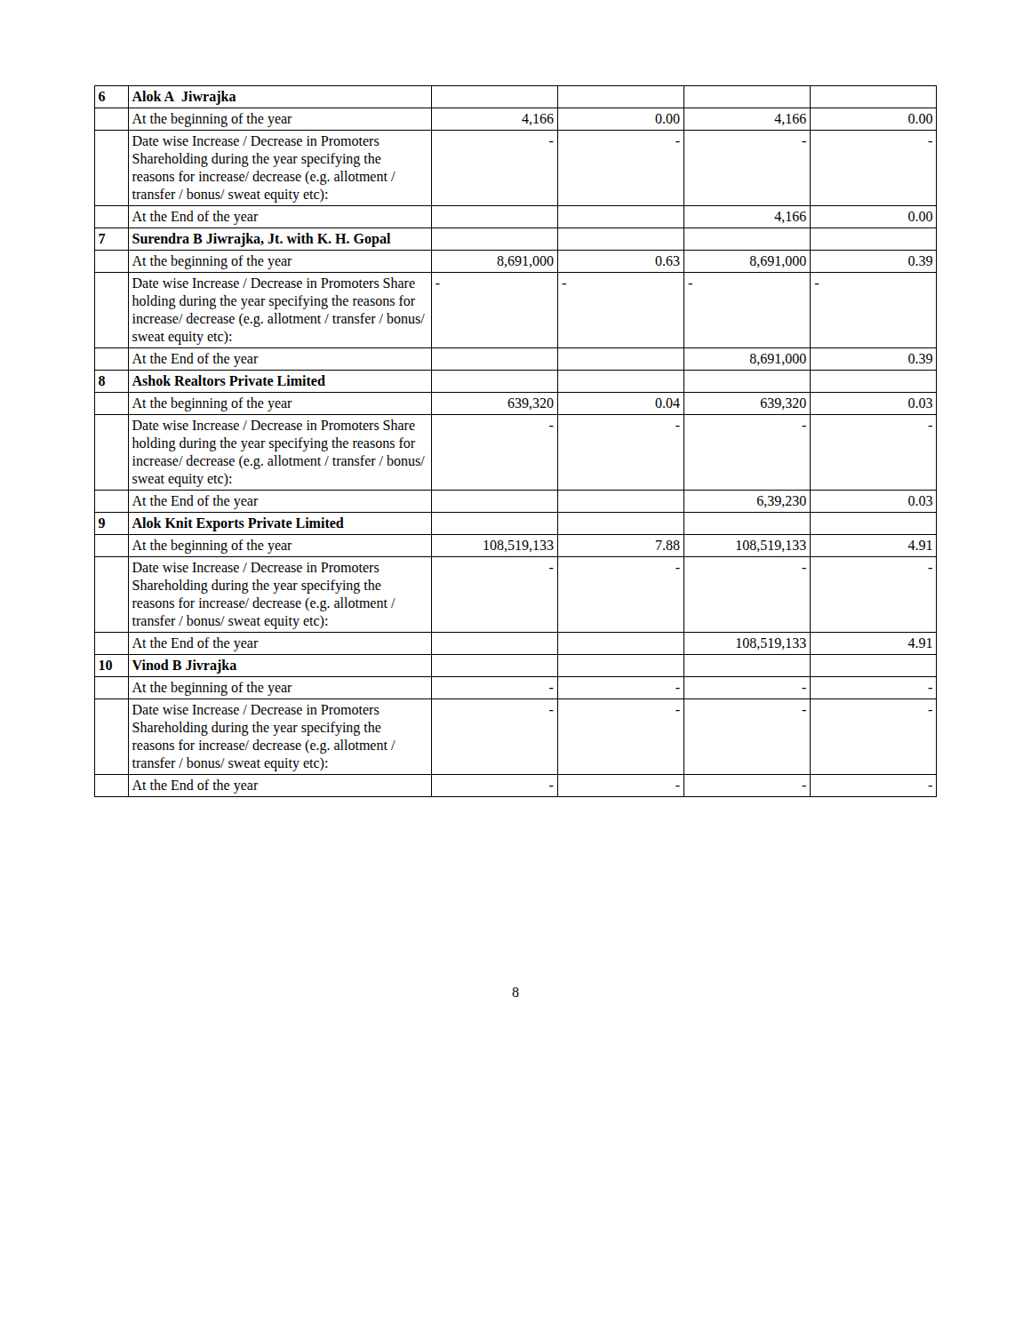| 6 | Alok A Jiwrajka | | | | |
| | At the beginning of the year | 4,166 | 0.00 | 4,166 | 0.00 |
| | Date wise Increase / Decrease in Promoters Shareholding during the year specifying the reasons for increase/ decrease (e.g. allotment / transfer / bonus/ sweat equity etc): | - | - | - | - |
| | At the End of the year | | | 4,166 | 0.00 |
| 7 | Surendra B Jiwrajka, Jt. with K. H. Gopal | | | | |
| | At the beginning of the year | 8,691,000 | 0.63 | 8,691,000 | 0.39 |
| | Date wise Increase / Decrease in Promoters Share holding during the year specifying the reasons for increase/ decrease (e.g. allotment / transfer / bonus/ sweat equity etc): | - | - | - | - |
| | At the End of the year | | | 8,691,000 | 0.39 |
| 8 | Ashok Realtors Private Limited | | | | |
| | At the beginning of the year | 639,320 | 0.04 | 639,320 | 0.03 |
| | Date wise Increase / Decrease in Promoters Share holding during the year specifying the reasons for increase/ decrease (e.g. allotment / transfer / bonus/ sweat equity etc): | - | - | - | - |
| | At the End of the year | | | 6,39,230 | 0.03 |
| 9 | Alok Knit Exports Private Limited | | | | |
| | At the beginning of the year | 108,519,133 | 7.88 | 108,519,133 | 4.91 |
| | Date wise Increase / Decrease in Promoters Shareholding during the year specifying the reasons for increase/ decrease (e.g. allotment / transfer / bonus/ sweat equity etc): | - | - | - | - |
| | At the End of the year | | | 108,519,133 | 4.91 |
| 10 | Vinod B Jivrajka | | | | |
| | At the beginning of the year | - | - | - | - |
| | Date wise Increase / Decrease in Promoters Shareholding during the year specifying the reasons for increase/ decrease (e.g. allotment / transfer / bonus/ sweat equity etc): | - | - | - | - |
| | At the End of the year | - | - | - | - |
8